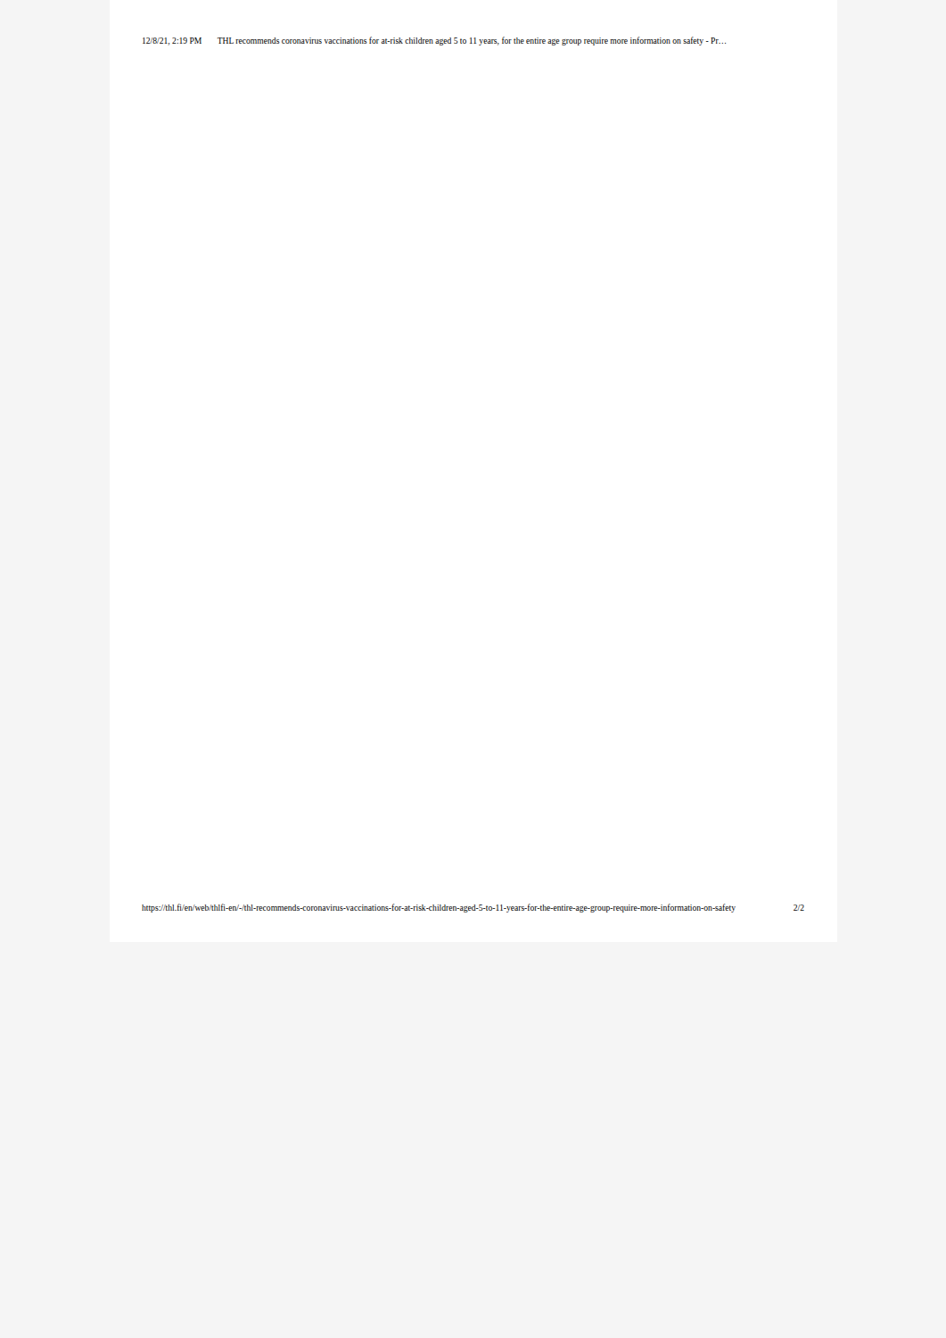12/8/21, 2:19 PM THL recommends coronavirus vaccinations for at-risk children aged 5 to 11 years, for the entire age group require more information on safety - Press release - THL 12/8/21, 2:19 PM
https://thl.fi/en/web/thlfi-en/-/thl-recommends-coronavirus-vaccinations-for-at-risk-children-aged-5-to-11-years-for-the-entire-age-group-require-more-information-on-safety 2/2